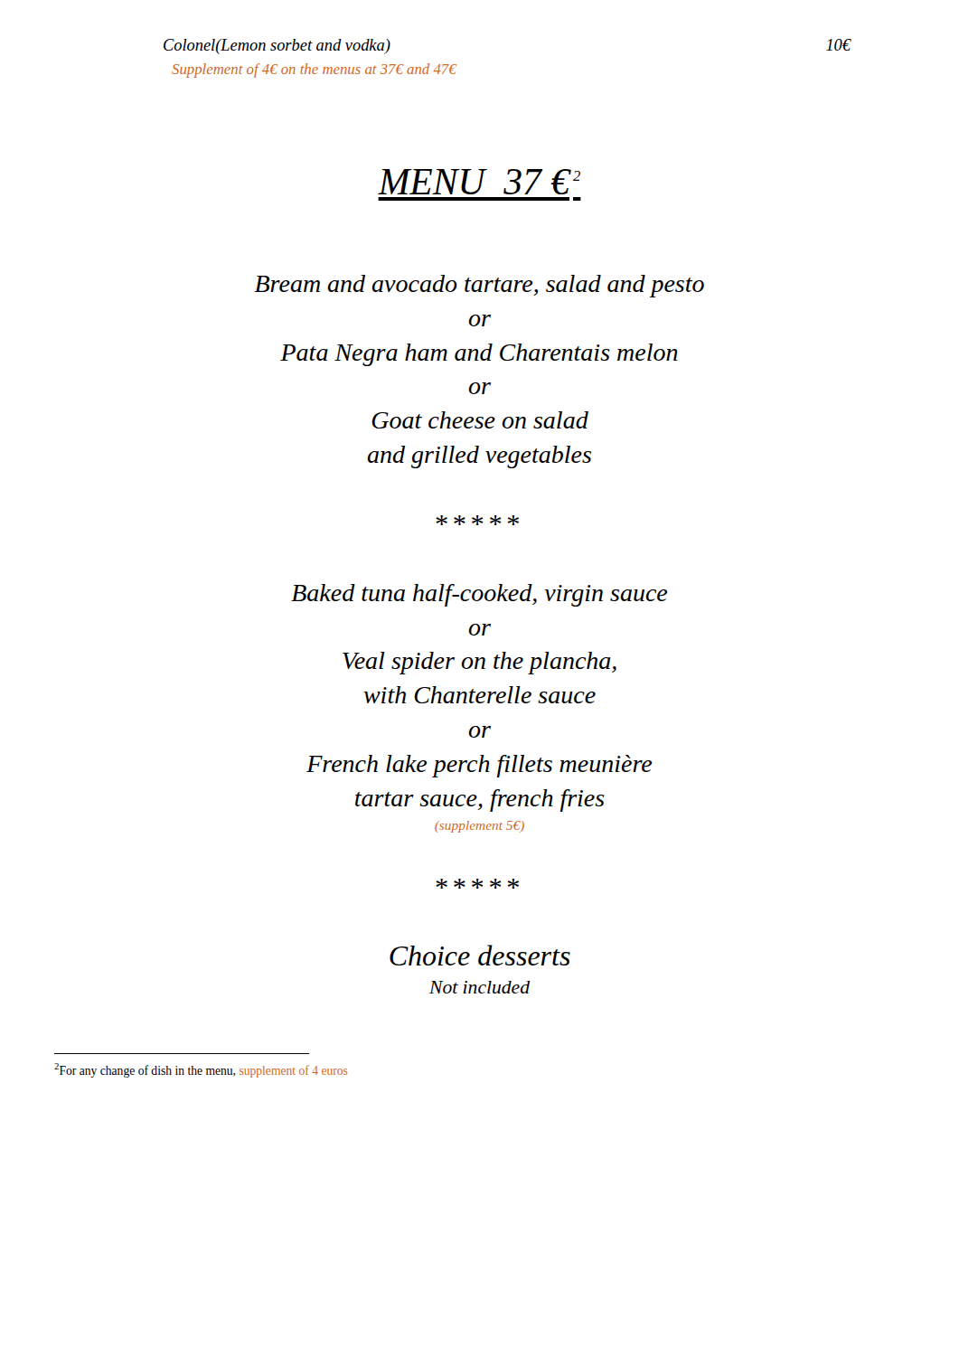Colonel(Lemon sorbet and vodka) 10€
Supplement of 4€ on the menus at 37€ and 47€
MENU 37 €2
Bream and avocado tartare, salad and pesto or Pata Negra ham and Charentais melon or Goat cheese on salad
and grilled vegetables
*****
Baked tuna half-cooked, virgin sauce or Veal spider on the plancha,
with Chanterelle sauce or French lake perch fillets meunière
tartar sauce, french fries (supplement 5€)
*****
Choice desserts
Not included
2For any change of dish in the menu, supplement of 4 euros